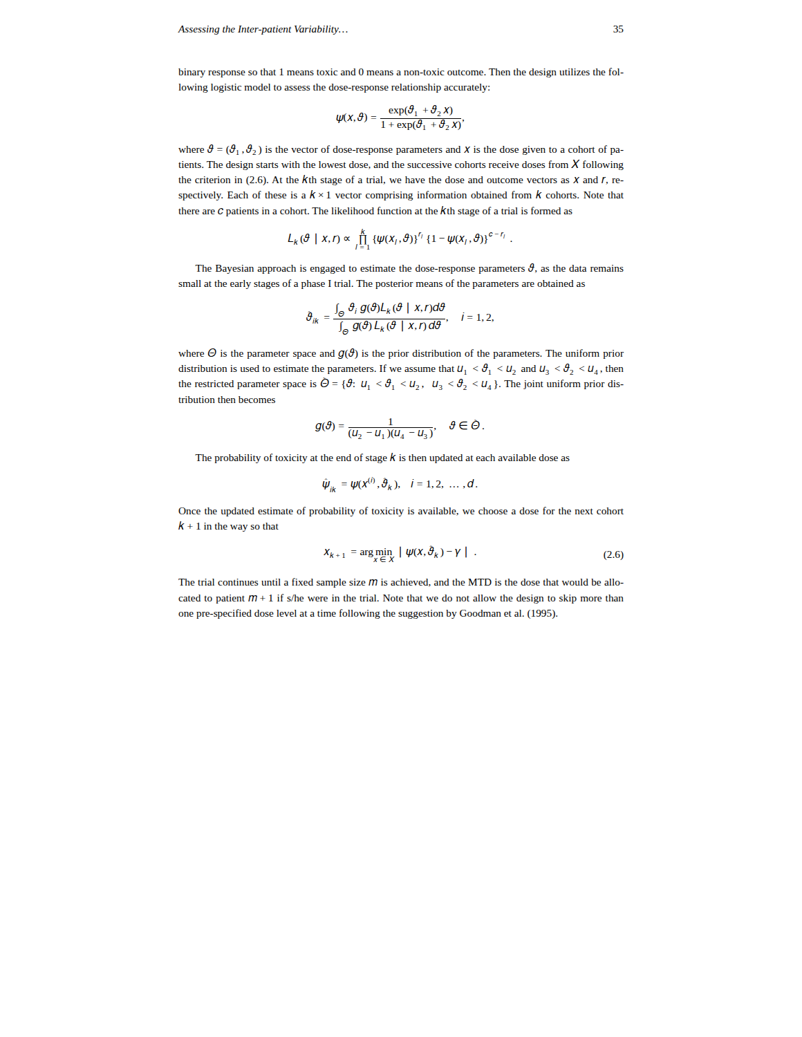Assessing the Inter-patient Variability… 35
binary response so that 1 means toxic and 0 means a non-toxic outcome. Then the design utilizes the following logistic model to assess the dose-response relationship accurately:
ψ(x,ϑ) = exp(ϑ1+ϑ2x) 1+exp(ϑ1+ϑ2x) ,
where ϑ=(ϑ1,ϑ2) is the vector of dose-response parameters and x is the dose given to a cohort of patients. The design starts with the lowest dose, and the successive cohorts receive doses from X following the criterion in (2.6). At the kth stage of a trial, we have the dose and outcome vectors as x and r, respectively. Each of these is a k×1 vector comprising information obtained from k cohorts. Note that there are c patients in a cohort. The likelihood function at the kth stage of a trial is formed as
Lk (ϑ∣x,r) ∝ ∏ l=1 k {ψ(xl,ϑ)} rl {1−ψ(xl,ϑ)} c−rl .
The Bayesian approach is engaged to estimate the dose-response parameters ϑ, as the data remains small at the early stages of a phase I trial. The posterior means of the parameters are obtained as
ϑ̂ik = ∫Θ ϑi g(ϑ) Lk(ϑ∣x,r) dϑ ∫Θ g(ϑ) Lk(ϑ∣x,r) dϑ , i=1,2,
where Θ is the parameter space and g(ϑ) is the prior distribution of the parameters. The uniform prior distribution is used to estimate the parameters. If we assume that u1<ϑ1<u2 and u3<ϑ2<u4, then the restricted parameter space is Θ˜={ϑ:u1<ϑ1<u2,u3<ϑ2<u4}. The joint uniform prior distribution then becomes
g(ϑ) = 1 (u2−u1)(u4−u3) , ϑ∈Θ˜.
The probability of toxicity at the end of stage k is then updated at each available dose as
ψ̂ik = ψ(x(i), ϑ̂k) , i=1,2,…,d.
Once the updated estimate of probability of toxicity is available, we choose a dose for the next cohort k+1 in the way so that
xk+1 = arg min x∈X ∣ ψ(x,ϑ̂k) −γ ∣ .
(2.6)
The trial continues until a fixed sample size m is achieved, and the MTD is the dose that would be allocated to patient m+1 if s/he were in the trial. Note that we do not allow the design to skip more than one pre-specified dose level at a time following the suggestion by Goodman et al. (1995).